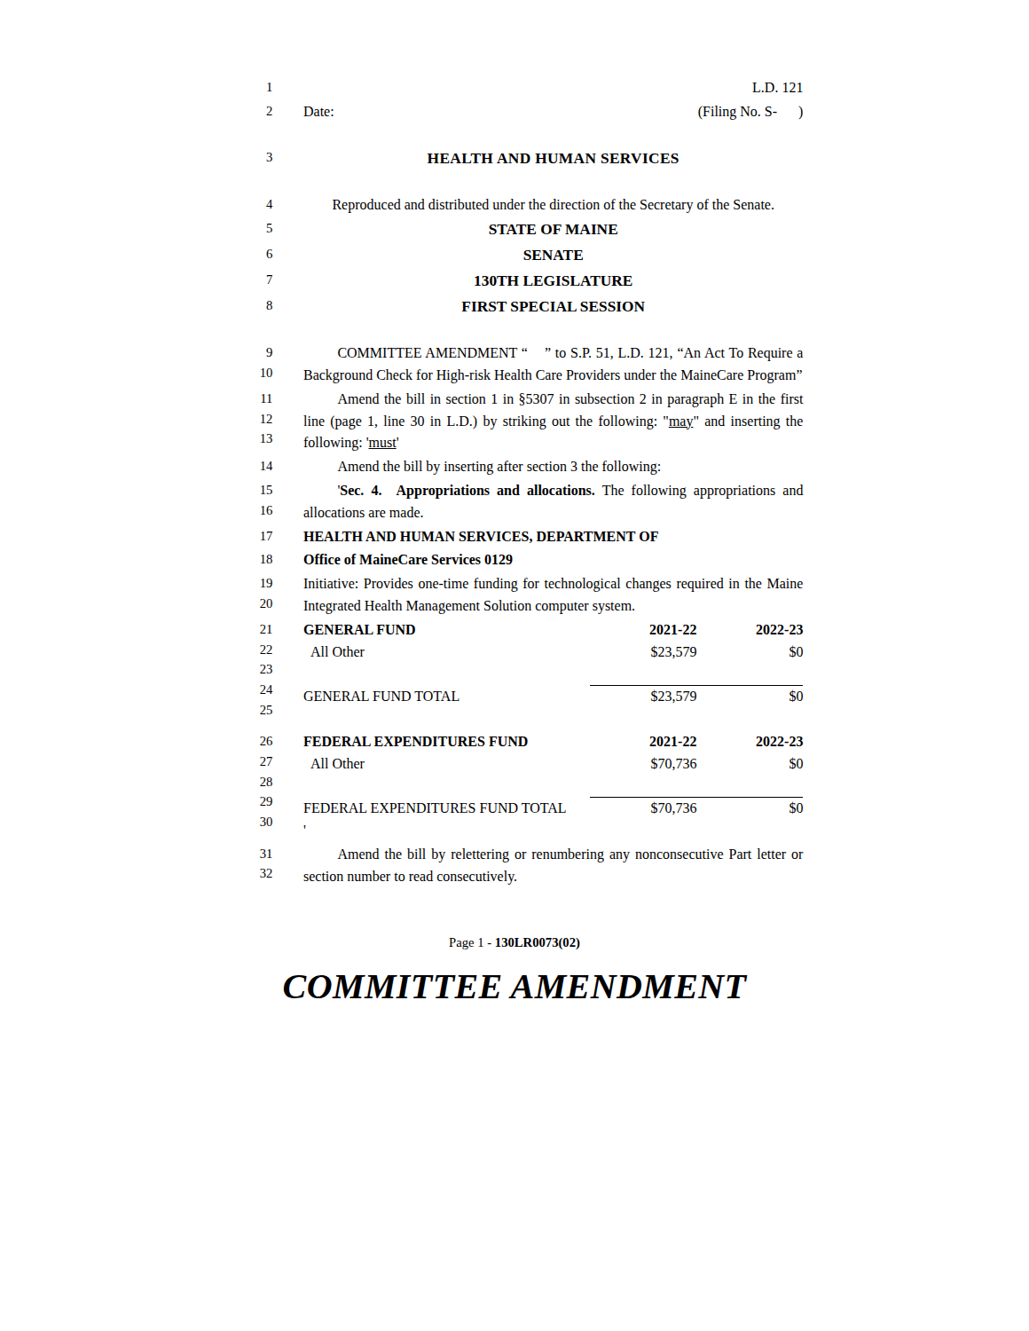| 1 | L.D. 121 |
| 2 | Date: (Filing No. S- ) |
| 3 | HEALTH AND HUMAN SERVICES |
| 4 | Reproduced and distributed under the direction of the Secretary of the Senate. |
| 5 | STATE OF MAINE |
| 6 | SENATE |
| 7 | 130TH LEGISLATURE |
| 8 | FIRST SPECIAL SESSION |
| 9 10 | COMMITTEE AMENDMENT “ ” to S.P. 51, L.D. 121, “An Act To Require a Background Check for High-risk Health Care Providers under the MaineCare Program” |
| 11 12 13 | Amend the bill in section 1 in §5307 in subsection 2 in paragraph E in the first line (page 1, line 30 in L.D.) by striking out the following: " may " and inserting the following: ' must ' |
| 14 | Amend the bill by inserting after section 3 the following: |
| 15 16 | ' Sec. 4. Appropriations and allocations. The following appropriations and allocations are made. |
| 17 | HEALTH AND HUMAN SERVICES, DEPARTMENT OF |
| 18 | Office of MaineCare Services 0129 |
| 19 20 | Initiative: Provides one-time funding for technological changes required in the Maine Integrated Health Management Solution computer system. |
| 21 22 23 24 25 | / GENERAL FUND / 2021-22 / 2022-23 / / All Other / $23,579 / $0 / / GENERAL FUND TOTAL / $23,579 / $0 / |
| 26 27 28 29 30 | / FEDERAL EXPENDITURES FUND / 2021-22 / 2022-23 / / All Other / $70,736 / $0 / / FEDERAL EXPENDITURES FUND TOTAL / $70,736 / $0 / / ' / / / |
| 31 32 | Amend the bill by relettering or renumbering any nonconsecutive Part letter or section number to read consecutively. |
Page 1 - 130LR0073(02)
COMMITTEE AMENDMENT